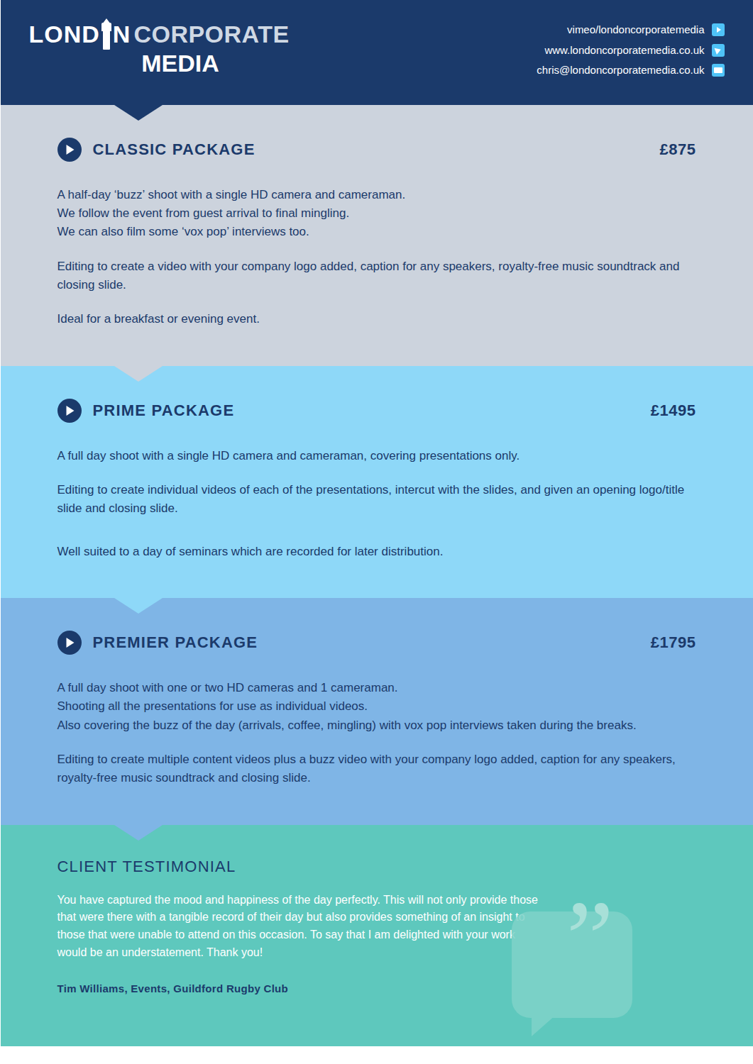LOND NCORPORATE
MEDIA
vimeo/londoncorporatemedia
www.londoncorporatemedia.co.uk
chris@londoncorporatemedia.co.uk
CLASSIC PACKAGE
£875
A half-day ‘buzz’ shoot with a single HD camera and cameraman.
We follow the event from guest arrival to final mingling.
We can also film some ‘vox pop’ interviews too.
Editing to create a video with your company logo added, caption for any speakers, royalty-free music soundtrack and closing slide.
Ideal for a breakfast or evening event.
PRIME PACKAGE
£1495
A full day shoot with a single HD camera and cameraman, covering presentations only.
Editing to create individual videos of each of the presentations, intercut with the slides, and given an opening logo/title slide and closing slide.
Well suited to a day of seminars which are recorded for later distribution.
PREMIER PACKAGE
£1795
A full day shoot with one or two HD cameras and 1 cameraman.
Shooting all the presentations for use as individual videos.
Also covering the buzz of the day (arrivals, coffee, mingling) with vox pop interviews taken during the breaks.
Editing to create multiple content videos plus a buzz video with your company logo added, caption for any speakers, royalty-free music soundtrack and closing slide.
CLIENT TESTIMONIAL
You have captured the mood and happiness of the day perfectly. This will not only provide those that were there with a tangible record of their day but also provides something of an insight to those that were unable to attend on this occasion. To say that I am delighted with your work would be an understatement. Thank you!
Tim Williams, Events, Guildford Rugby Club
”